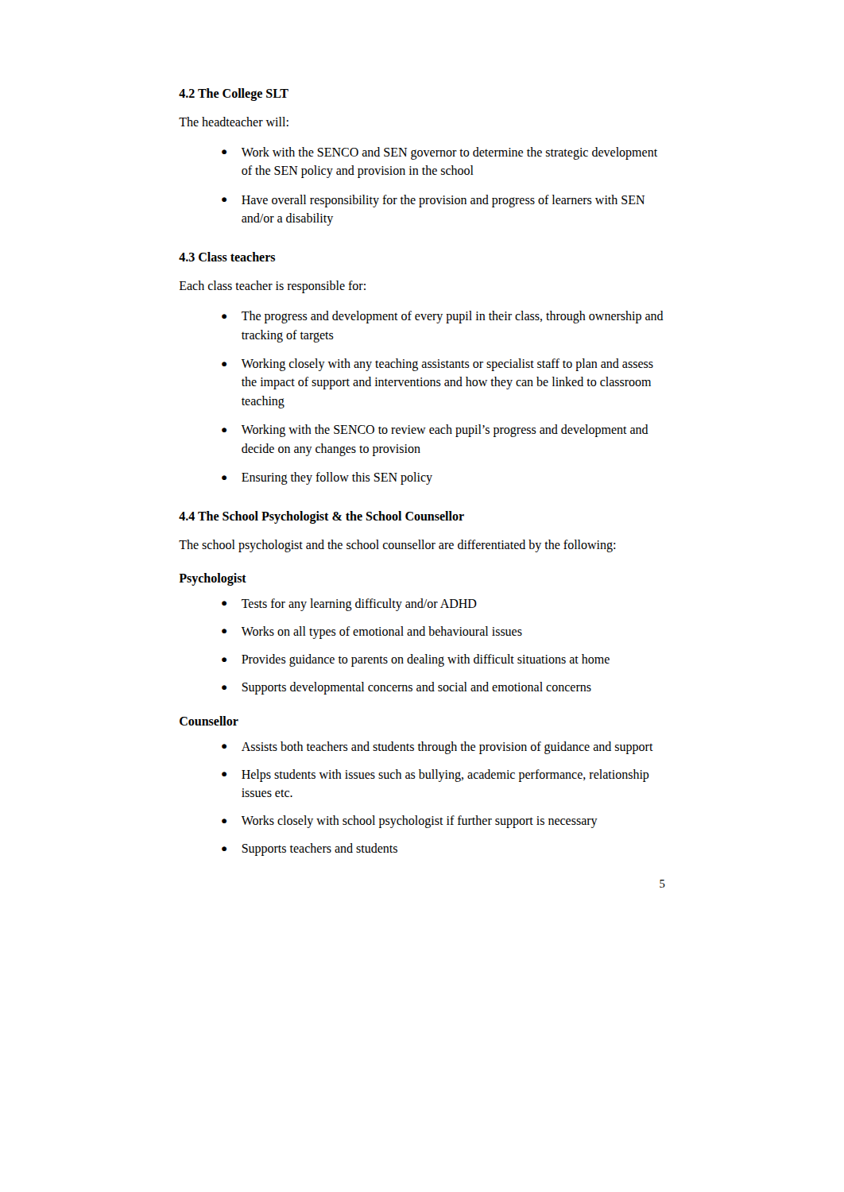4.2 The College SLT
The headteacher will:
Work with the SENCO and SEN governor to determine the strategic development of the SEN policy and provision in the school
Have overall responsibility for the provision and progress of learners with SEN and/or a disability
4.3 Class teachers
Each class teacher is responsible for:
The progress and development of every pupil in their class, through ownership and tracking of targets
Working closely with any teaching assistants or specialist staff to plan and assess the impact of support and interventions and how they can be linked to classroom teaching
Working with the SENCO to review each pupil’s progress and development and decide on any changes to provision
Ensuring they follow this SEN policy
4.4 The School Psychologist & the School Counsellor
The school psychologist and the school counsellor are differentiated by the following:
Psychologist
Tests for any learning difficulty and/or ADHD
Works on all types of emotional and behavioural issues
Provides guidance to parents on dealing with difficult situations at home
Supports developmental concerns and social and emotional concerns
Counsellor
Assists both teachers and students through the provision of guidance and support
Helps students with issues such as bullying, academic performance, relationship issues etc.
Works closely with school psychologist if further support is necessary
Supports teachers and students
5